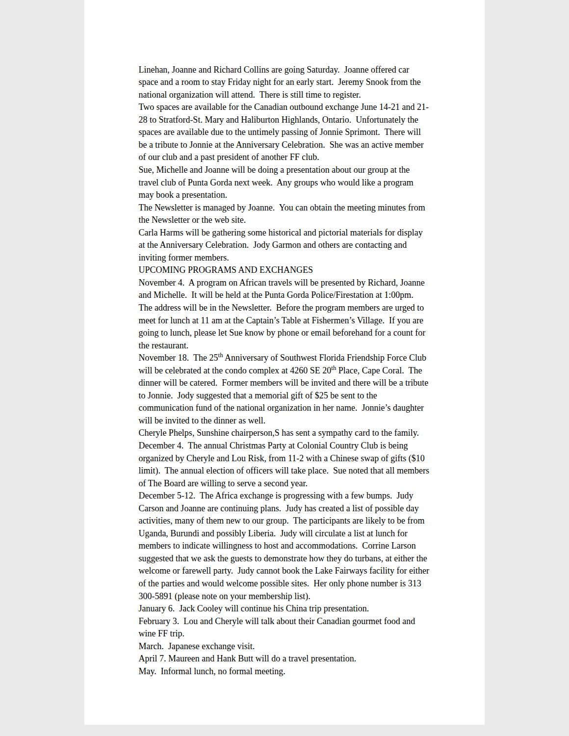Linehan, Joanne and Richard Collins are going Saturday. Joanne offered car space and a room to stay Friday night for an early start. Jeremy Snook from the national organization will attend. There is still time to register.
Two spaces are available for the Canadian outbound exchange June 14-21 and 21-28 to Stratford-St. Mary and Haliburton Highlands, Ontario. Unfortunately the spaces are available due to the untimely passing of Jonnie Sprimont. There will be a tribute to Jonnie at the Anniversary Celebration. She was an active member of our club and a past president of another FF club.
Sue, Michelle and Joanne will be doing a presentation about our group at the travel club of Punta Gorda next week. Any groups who would like a program may book a presentation.
The Newsletter is managed by Joanne. You can obtain the meeting minutes from the Newsletter or the web site.
Carla Harms will be gathering some historical and pictorial materials for display at the Anniversary Celebration. Jody Garmon and others are contacting and inviting former members.
UPCOMING PROGRAMS AND EXCHANGES
November 4. A program on African travels will be presented by Richard, Joanne and Michelle. It will be held at the Punta Gorda Police/Firestation at 1:00pm. The address will be in the Newsletter. Before the program members are urged to meet for lunch at 11 am at the Captain’s Table at Fishermen’s Village. If you are going to lunch, please let Sue know by phone or email beforehand for a count for the restaurant.
November 18. The 25th Anniversary of Southwest Florida Friendship Force Club will be celebrated at the condo complex at 4260 SE 20th Place, Cape Coral. The dinner will be catered. Former members will be invited and there will be a tribute to Jonnie. Jody suggested that a memorial gift of $25 be sent to the communication fund of the national organization in her name. Jonnie’s daughter will be invited to the dinner as well.
Cheryle Phelps, Sunshine chairperson,S has sent a sympathy card to the family.
December 4. The annual Christmas Party at Colonial Country Club is being organized by Cheryle and Lou Risk, from 11-2 with a Chinese swap of gifts ($10 limit). The annual election of officers will take place. Sue noted that all members of The Board are willing to serve a second year.
December 5-12. The Africa exchange is progressing with a few bumps. Judy Carson and Joanne are continuing plans. Judy has created a list of possible day activities, many of them new to our group. The participants are likely to be from Uganda, Burundi and possibly Liberia. Judy will circulate a list at lunch for members to indicate willingness to host and accommodations. Corrine Larson suggested that we ask the guests to demonstrate how they do turbans, at either the welcome or farewell party. Judy cannot book the Lake Fairways facility for either of the parties and would welcome possible sites. Her only phone number is 313 300-5891 (please note on your membership list).
January 6. Jack Cooley will continue his China trip presentation.
February 3. Lou and Cheryle will talk about their Canadian gourmet food and wine FF trip.
March. Japanese exchange visit.
April 7. Maureen and Hank Butt will do a travel presentation.
May. Informal lunch, no formal meeting.